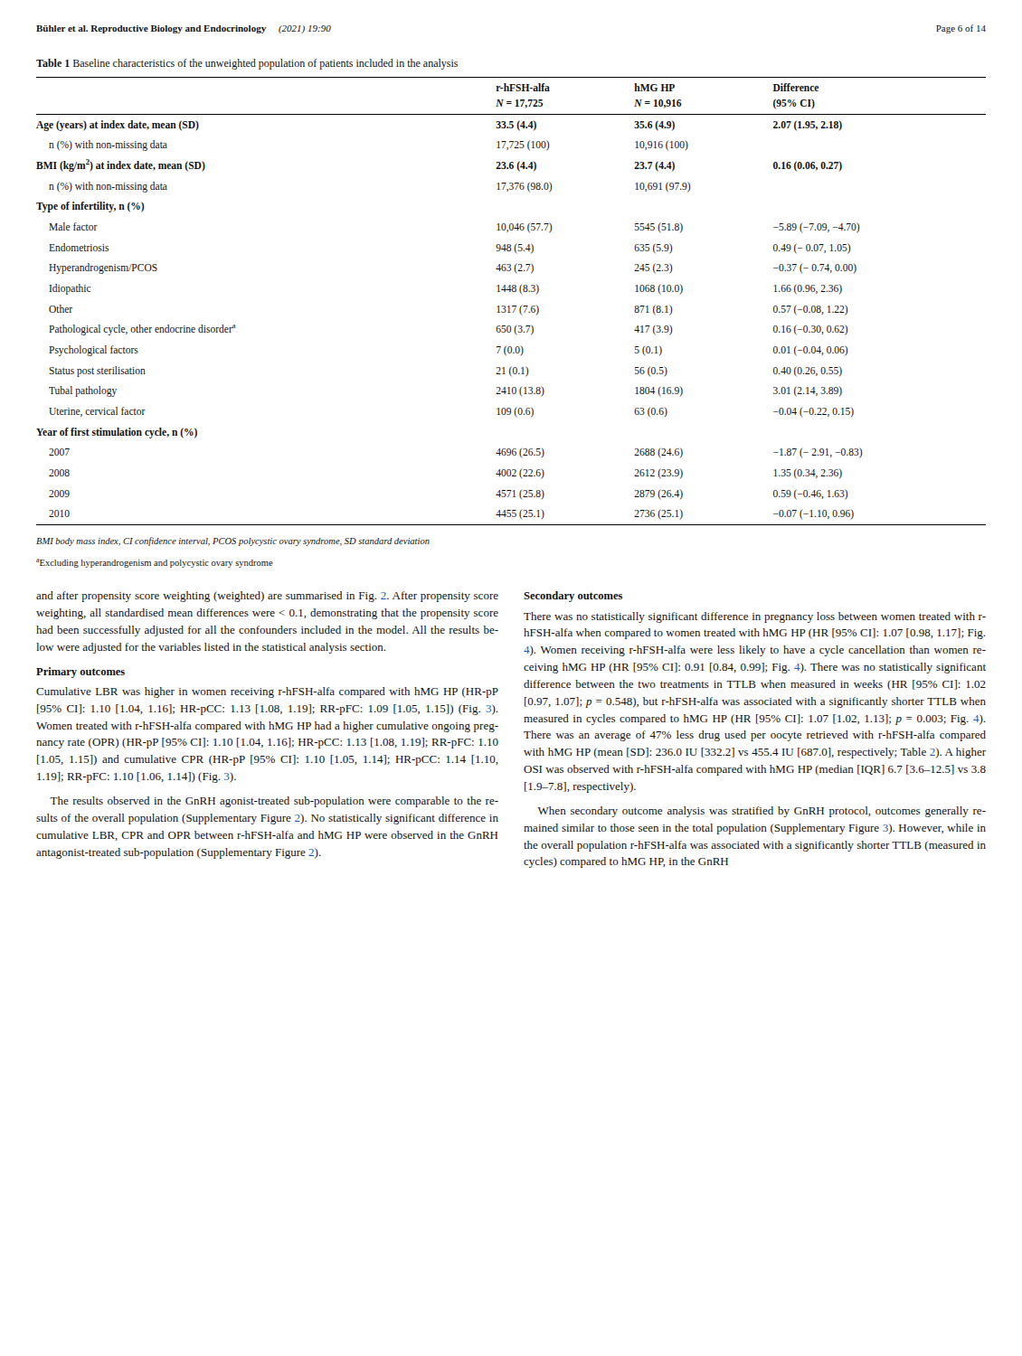Bühler et al. Reproductive Biology and Endocrinology (2021) 19:90
Page 6 of 14
Table 1 Baseline characteristics of the unweighted population of patients included in the analysis
| | r-hFSH-alfa N = 17,725 | hMG HP N = 10,916 | Difference (95% CI) |
| --- | --- | --- | --- |
| Age (years) at index date, mean (SD) | 33.5 (4.4) | 35.6 (4.9) | 2.07 (1.95, 2.18) |
| n (%) with non-missing data | 17,725 (100) | 10,916 (100) | |
| BMI (kg/m 2 ) at index date, mean (SD) | 23.6 (4.4) | 23.7 (4.4) | 0.16 (0.06, 0.27) |
| n (%) with non-missing data | 17,376 (98.0) | 10,691 (97.9) | |
| Type of infertility, n (%) | | | |
| Male factor | 10,046 (57.7) | 5545 (51.8) | −5.89 (−7.09, −4.70) |
| Endometriosis | 948 (5.4) | 635 (5.9) | 0.49 (− 0.07, 1.05) |
| Hyperandrogenism/PCOS | 463 (2.7) | 245 (2.3) | −0.37 (− 0.74, 0.00) |
| Idiopathic | 1448 (8.3) | 1068 (10.0) | 1.66 (0.96, 2.36) |
| Other | 1317 (7.6) | 871 (8.1) | 0.57 (−0.08, 1.22) |
| Pathological cycle, other endocrine disorder a | 650 (3.7) | 417 (3.9) | 0.16 (−0.30, 0.62) |
| Psychological factors | 7 (0.0) | 5 (0.1) | 0.01 (−0.04, 0.06) |
| Status post sterilisation | 21 (0.1) | 56 (0.5) | 0.40 (0.26, 0.55) |
| Tubal pathology | 2410 (13.8) | 1804 (16.9) | 3.01 (2.14, 3.89) |
| Uterine, cervical factor | 109 (0.6) | 63 (0.6) | −0.04 (−0.22, 0.15) |
| Year of first stimulation cycle, n (%) | | | |
| 2007 | 4696 (26.5) | 2688 (24.6) | −1.87 (− 2.91, −0.83) |
| 2008 | 4002 (22.6) | 2612 (23.9) | 1.35 (0.34, 2.36) |
| 2009 | 4571 (25.8) | 2879 (26.4) | 0.59 (−0.46, 1.63) |
| 2010 | 4455 (25.1) | 2736 (25.1) | −0.07 (−1.10, 0.96) |
BMI body mass index, CI confidence interval, PCOS polycystic ovary syndrome, SD standard deviation
aExcluding hyperandrogenism and polycystic ovary syndrome
and after propensity score weighting (weighted) are summarised in Fig. 2. After propensity score weighting, all standardised mean differences were < 0.1, demonstrating that the propensity score had been successfully adjusted for all the confounders included in the model. All the results below were adjusted for the variables listed in the statistical analysis section.
Primary outcomes
Cumulative LBR was higher in women receiving r-hFSH-alfa compared with hMG HP (HR-pP [95% CI]: 1.10 [1.04, 1.16]; HR-pCC: 1.13 [1.08, 1.19]; RR-pFC: 1.09 [1.05, 1.15]) (Fig. 3). Women treated with r-hFSH-alfa compared with hMG HP had a higher cumulative ongoing pregnancy rate (OPR) (HR-pP [95% CI]: 1.10 [1.04, 1.16]; HR-pCC: 1.13 [1.08, 1.19]; RR-pFC: 1.10 [1.05, 1.15]) and cumulative CPR (HR-pP [95% CI]: 1.10 [1.05, 1.14]; HR-pCC: 1.14 [1.10, 1.19]; RR-pFC: 1.10 [1.06, 1.14]) (Fig. 3).
The results observed in the GnRH agonist-treated sub-population were comparable to the results of the overall population (Supplementary Figure 2). No statistically significant difference in cumulative LBR, CPR and OPR between r-hFSH-alfa and hMG HP were observed in the GnRH antagonist-treated sub-population (Supplementary Figure 2).
Secondary outcomes
There was no statistically significant difference in pregnancy loss between women treated with r-hFSH-alfa when compared to women treated with hMG HP (HR [95% CI]: 1.07 [0.98, 1.17]; Fig. 4). Women receiving r-hFSH-alfa were less likely to have a cycle cancellation than women receiving hMG HP (HR [95% CI]: 0.91 [0.84, 0.99]; Fig. 4). There was no statistically significant difference between the two treatments in TTLB when measured in weeks (HR [95% CI]: 1.02 [0.97, 1.07]; p = 0.548), but r-hFSH-alfa was associated with a significantly shorter TTLB when measured in cycles compared to hMG HP (HR [95% CI]: 1.07 [1.02, 1.13]; p = 0.003; Fig. 4). There was an average of 47% less drug used per oocyte retrieved with r-hFSH-alfa compared with hMG HP (mean [SD]: 236.0 IU [332.2] vs 455.4 IU [687.0], respectively; Table 2). A higher OSI was observed with r-hFSH-alfa compared with hMG HP (median [IQR] 6.7 [3.6–12.5] vs 3.8 [1.9–7.8], respectively).
When secondary outcome analysis was stratified by GnRH protocol, outcomes generally remained similar to those seen in the total population (Supplementary Figure 3). However, while in the overall population r-hFSH-alfa was associated with a significantly shorter TTLB (measured in cycles) compared to hMG HP, in the GnRH